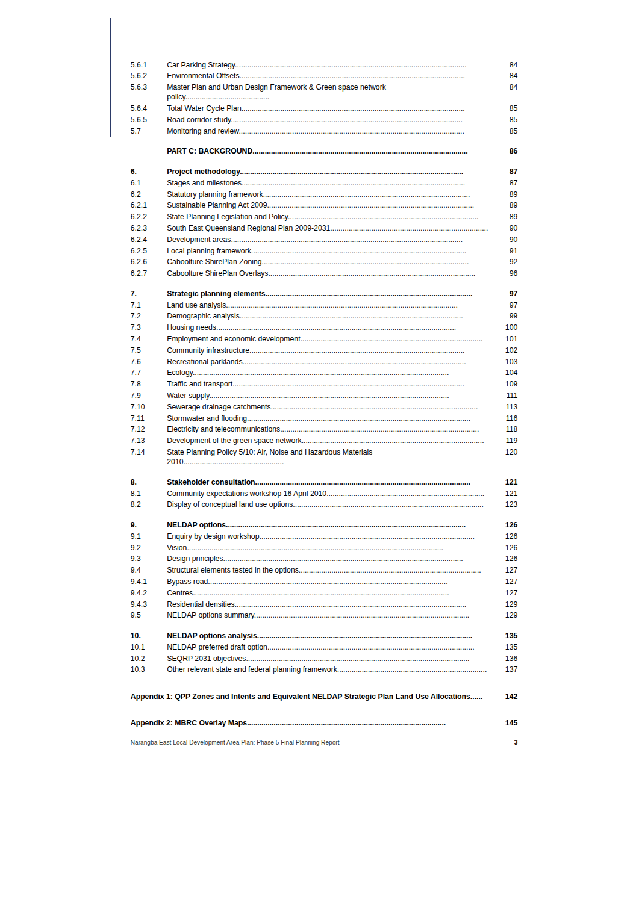| 5.6.1 | Car Parking Strategy ................................................................................................................. | 84 |
| 5.6.2 | Environmental Offsets .............................................................................................................. | 84 |
| 5.6.3 | Master Plan and Urban Design Framework & Green space network policy ......................................... | 84 |
| 5.6.4 | Total Water Cycle Plan ............................................................................................................. | 85 |
| 5.6.5 | Road corridor study ................................................................................................................. | 85 |
| 5.7 | Monitoring and review .............................................................................................................. | 85 |
| | PART C: BACKGROUND ......................................................................................................... | 86 |
| 6. | Project methodology ............................................................................................................. | 87 |
| 6.1 | Stages and milestones ............................................................................................................. | 87 |
| 6.2 | Statutory planning framework ..................................................................................................... | 89 |
| 6.2.1 | Sustainable Planning Act 2009 ..................................................................................................... | 89 |
| 6.2.2 | State Planning Legislation and Policy ............................................................................................. | 89 |
| 6.2.3 | South East Queensland Regional Plan 2009-2031 ............................................................................. | 90 |
| 6.2.4 | Development areas ................................................................................................................. | 90 |
| 6.2.5 | Local planning framework ......................................................................................................... | 91 |
| 6.2.6 | Caboolture ShirePlan Zoning ..................................................................................................... | 92 |
| 6.2.7 | Caboolture ShirePlan Overlays ..................................................................................................... | 96 |
| 7. | Strategic planning elements ..................................................................................................... | 97 |
| 7.1 | Land use analysis ................................................................................................................. | 97 |
| 7.2 | Demographic analysis ............................................................................................................. | 99 |
| 7.3 | Housing needs ..................................................................................................................... | 100 |
| 7.4 | Employment and economic development ......................................................................................... | 101 |
| 7.5 | Community infrastructure ......................................................................................................... | 102 |
| 7.6 | Recreational parklands ............................................................................................................. | 103 |
| 7.7 | Ecology ............................................................................................................................. | 104 |
| 7.8 | Traffic and transport ................................................................................................................. | 109 |
| 7.9 | Water supply ..................................................................................................................... | 111 |
| 7.10 | Sewerage drainage catchments ..................................................................................................... | 113 |
| 7.11 | Stormwater and flooding ............................................................................................................. | 116 |
| 7.12 | Electricity and telecommunications ................................................................................................. | 118 |
| 7.13 | Development of the green space network ......................................................................................... | 119 |
| 7.14 | State Planning Policy 5/10: Air, Noise and Hazardous Materials 2010 ................................................. | 120 |
| 8. | Stakeholder consultation ......................................................................................................... | 121 |
| 8.1 | Community expectations workshop 16 April 2010 ............................................................................. | 121 |
| 8.2 | Display of conceptual land use options ............................................................................................. | 123 |
| 9. | NELDAP options ..................................................................................................................... | 126 |
| 9.1 | Enquiry by design workshop ......................................................................................................... | 126 |
| 9.2 | Vision ............................................................................................................................. | 126 |
| 9.3 | Design principles ..................................................................................................................... | 126 |
| 9.4 | Structural elements tested in the options ......................................................................................... | 127 |
| 9.4.1 | Bypass road ..................................................................................................................... | 127 |
| 9.4.2 | Centres ............................................................................................................................. | 127 |
| 9.4.3 | Residential densities ................................................................................................................. | 129 |
| 9.5 | NELDAP options summary ......................................................................................................... | 129 |
| 10. | NELDAP options analysis ......................................................................................................... | 135 |
| 10.1 | NELDAP preferred draft option ..................................................................................................... | 135 |
| 10.2 | SEQRP 2031 objectives ............................................................................................................. | 136 |
| 10.3 | Other relevant state and federal planning framework ......................................................................... | 137 |
| Appendix 1: QPP Zones and Intents and Equivalent NELDAP Strategic Plan Land Use Allocations ...... | 142 |
| Appendix 2: MBRC Overlay Maps ................................................................................................. | 145 |
Narangba East Local Development Area Plan: Phase 5 Final Planning Report 3